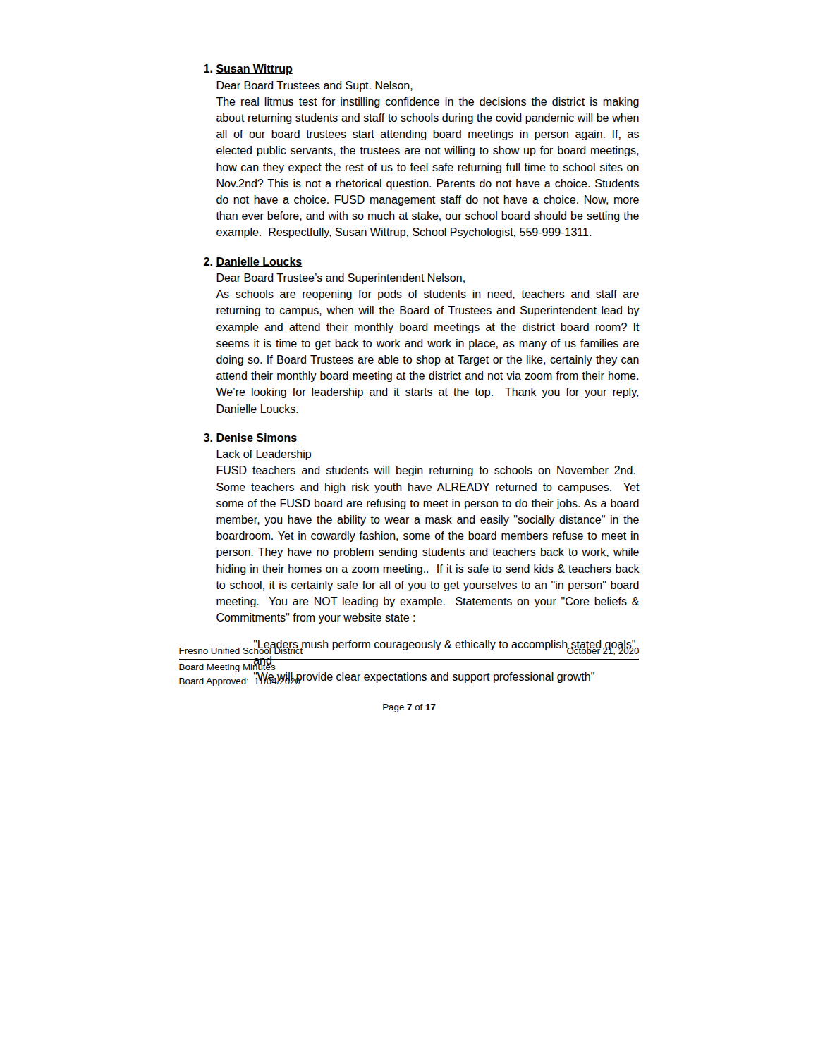Susan Wittrup
Dear Board Trustees and Supt. Nelson,
The real litmus test for instilling confidence in the decisions the district is making about returning students and staff to schools during the covid pandemic will be when all of our board trustees start attending board meetings in person again. If, as elected public servants, the trustees are not willing to show up for board meetings, how can they expect the rest of us to feel safe returning full time to school sites on Nov.2nd? This is not a rhetorical question. Parents do not have a choice. Students do not have a choice. FUSD management staff do not have a choice. Now, more than ever before, and with so much at stake, our school board should be setting the example. Respectfully, Susan Wittrup, School Psychologist, 559-999-1311.
Danielle Loucks
Dear Board Trustee’s and Superintendent Nelson,
As schools are reopening for pods of students in need, teachers and staff are returning to campus, when will the Board of Trustees and Superintendent lead by example and attend their monthly board meetings at the district board room? It seems it is time to get back to work and work in place, as many of us families are doing so. If Board Trustees are able to shop at Target or the like, certainly they can attend their monthly board meeting at the district and not via zoom from their home. We’re looking for leadership and it starts at the top. Thank you for your reply, Danielle Loucks.
Denise Simons
Lack of Leadership
FUSD teachers and students will begin returning to schools on November 2nd. Some teachers and high risk youth have ALREADY returned to campuses. Yet some of the FUSD board are refusing to meet in person to do their jobs. As a board member, you have the ability to wear a mask and easily "socially distance" in the boardroom. Yet in cowardly fashion, some of the board members refuse to meet in person. They have no problem sending students and teachers back to work, while hiding in their homes on a zoom meeting.. If it is safe to send kids & teachers back to school, it is certainly safe for all of you to get yourselves to an "in person" board meeting. You are NOT leading by example. Statements on your "Core beliefs & Commitments" from your website state :
"Leaders mush perform courageously & ethically to accomplish stated goals" and
"We will provide clear expectations and support professional growth"
Fresno Unified School District October 21, 2020
Board Meeting Minutes
Board Approved: 11/04/2020
Page 7 of 17